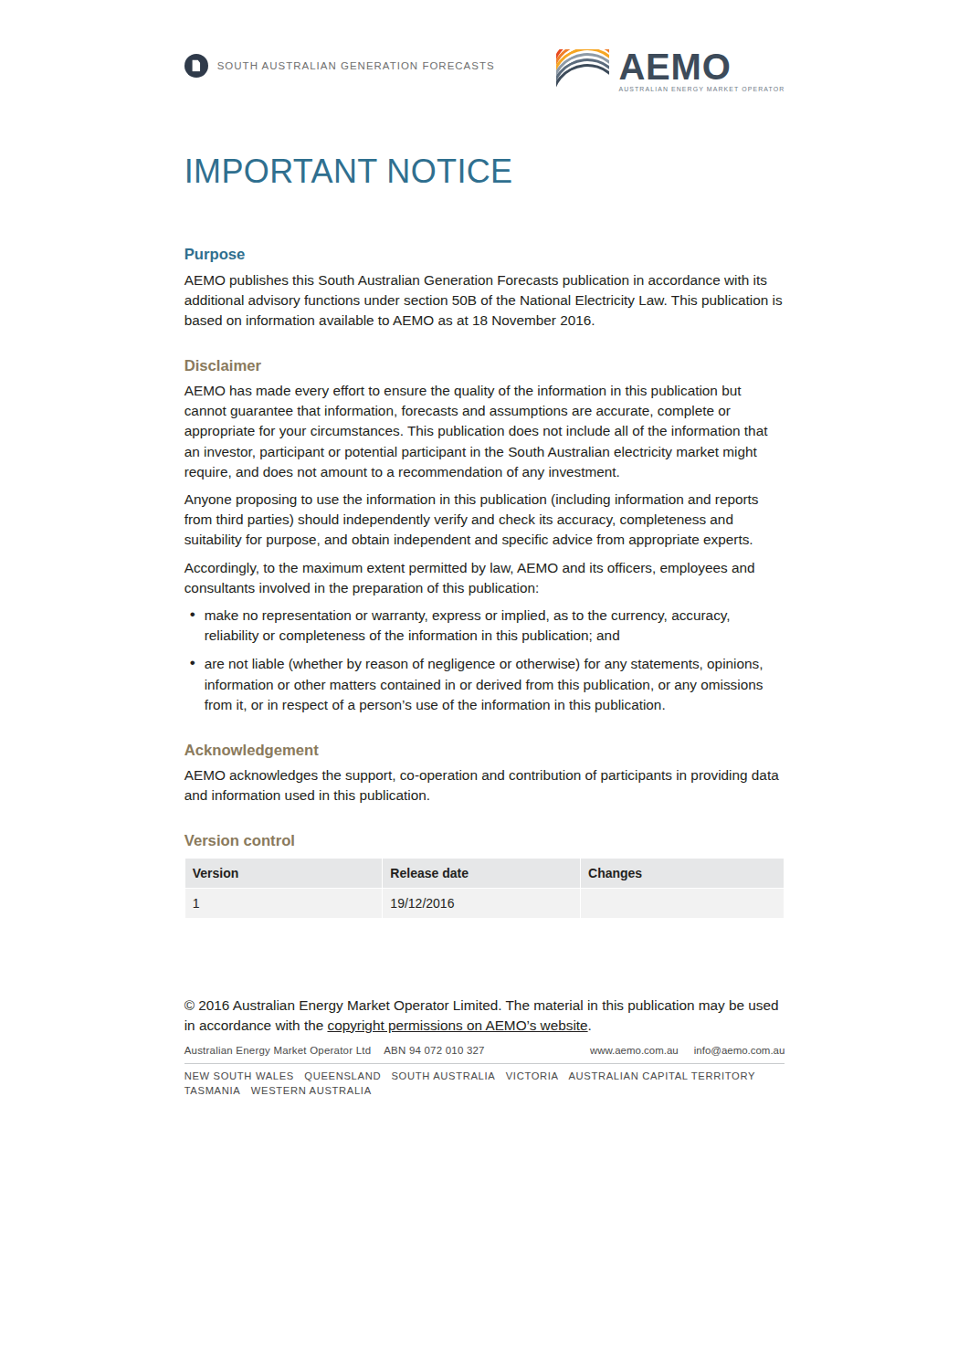South Australian Generation Forecasts
AEMO AUSTRALIAN ENERGY MARKET OPERATOR
IMPORTANT NOTICE
Purpose
AEMO publishes this South Australian Generation Forecasts publication in accordance with its additional advisory functions under section 50B of the National Electricity Law. This publication is based on information available to AEMO as at 18 November 2016.
Disclaimer
AEMO has made every effort to ensure the quality of the information in this publication but cannot guarantee that information, forecasts and assumptions are accurate, complete or appropriate for your circumstances. This publication does not include all of the information that an investor, participant or potential participant in the South Australian electricity market might require, and does not amount to a recommendation of any investment.
Anyone proposing to use the information in this publication (including information and reports from third parties) should independently verify and check its accuracy, completeness and suitability for purpose, and obtain independent and specific advice from appropriate experts.
Accordingly, to the maximum extent permitted by law, AEMO and its officers, employees and consultants involved in the preparation of this publication:
make no representation or warranty, express or implied, as to the currency, accuracy, reliability or completeness of the information in this publication; and
are not liable (whether by reason of negligence or otherwise) for any statements, opinions, information or other matters contained in or derived from this publication, or any omissions from it, or in respect of a person’s use of the information in this publication.
Acknowledgement
AEMO acknowledges the support, co-operation and contribution of participants in providing data and information used in this publication.
Version control
| Version | Release date | Changes |
| --- | --- | --- |
| 1 | 19/12/2016 | |
© 2016 Australian Energy Market Operator Limited. The material in this publication may be used in accordance with the copyright permissions on AEMO’s website.
Australian Energy Market Operator LtdABN 94 072 010 327
www.aemo.com.au info@aemo.com.au
NEW SOUTH WALES QUEENSLAND SOUTH AUSTRALIA VICTORIA AUSTRALIAN CAPITAL TERRITORY TASMANIA WESTERN AUSTRALIA